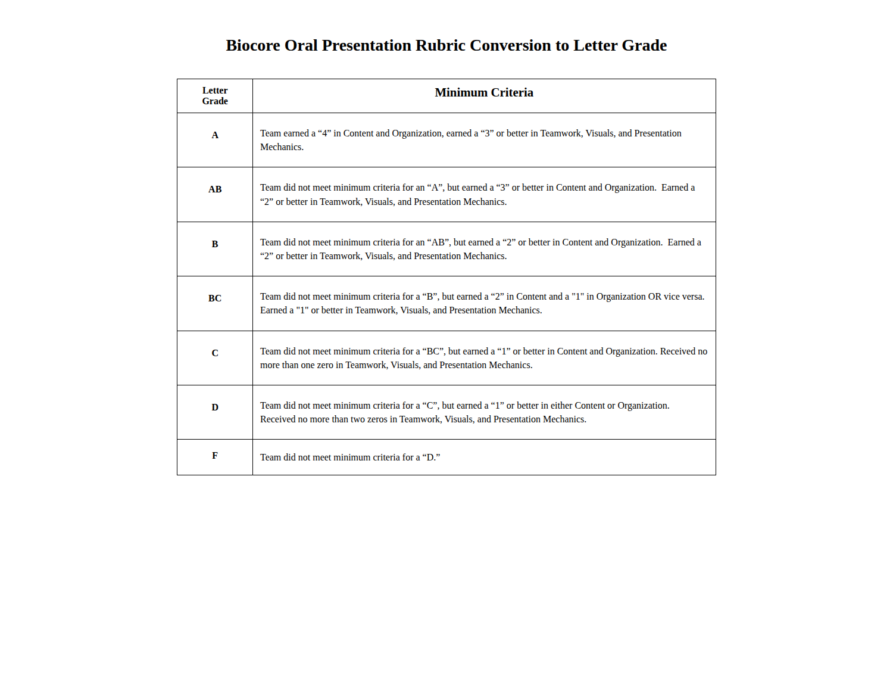Biocore Oral Presentation Rubric Conversion to Letter Grade
| Letter Grade | Minimum Criteria |
| --- | --- |
| A | Team earned a “4” in Content and Organization, earned a “3” or better in Teamwork, Visuals, and Presentation Mechanics. |
| AB | Team did not meet minimum criteria for an “A”, but earned a “3” or better in Content and Organization. Earned a “2” or better in Teamwork, Visuals, and Presentation Mechanics. |
| B | Team did not meet minimum criteria for an “AB”, but earned a “2” or better in Content and Organization. Earned a “2” or better in Teamwork, Visuals, and Presentation Mechanics. |
| BC | Team did not meet minimum criteria for a “B”, but earned a “2” in Content and a "1" in Organization OR vice versa. Earned a "1" or better in Teamwork, Visuals, and Presentation Mechanics. |
| C | Team did not meet minimum criteria for a “BC”, but earned a “1” or better in Content and Organization. Received no more than one zero in Teamwork, Visuals, and Presentation Mechanics. |
| D | Team did not meet minimum criteria for a “C”, but earned a “1” or better in either Content or Organization. Received no more than two zeros in Teamwork, Visuals, and Presentation Mechanics. |
| F | Team did not meet minimum criteria for a “D.” |